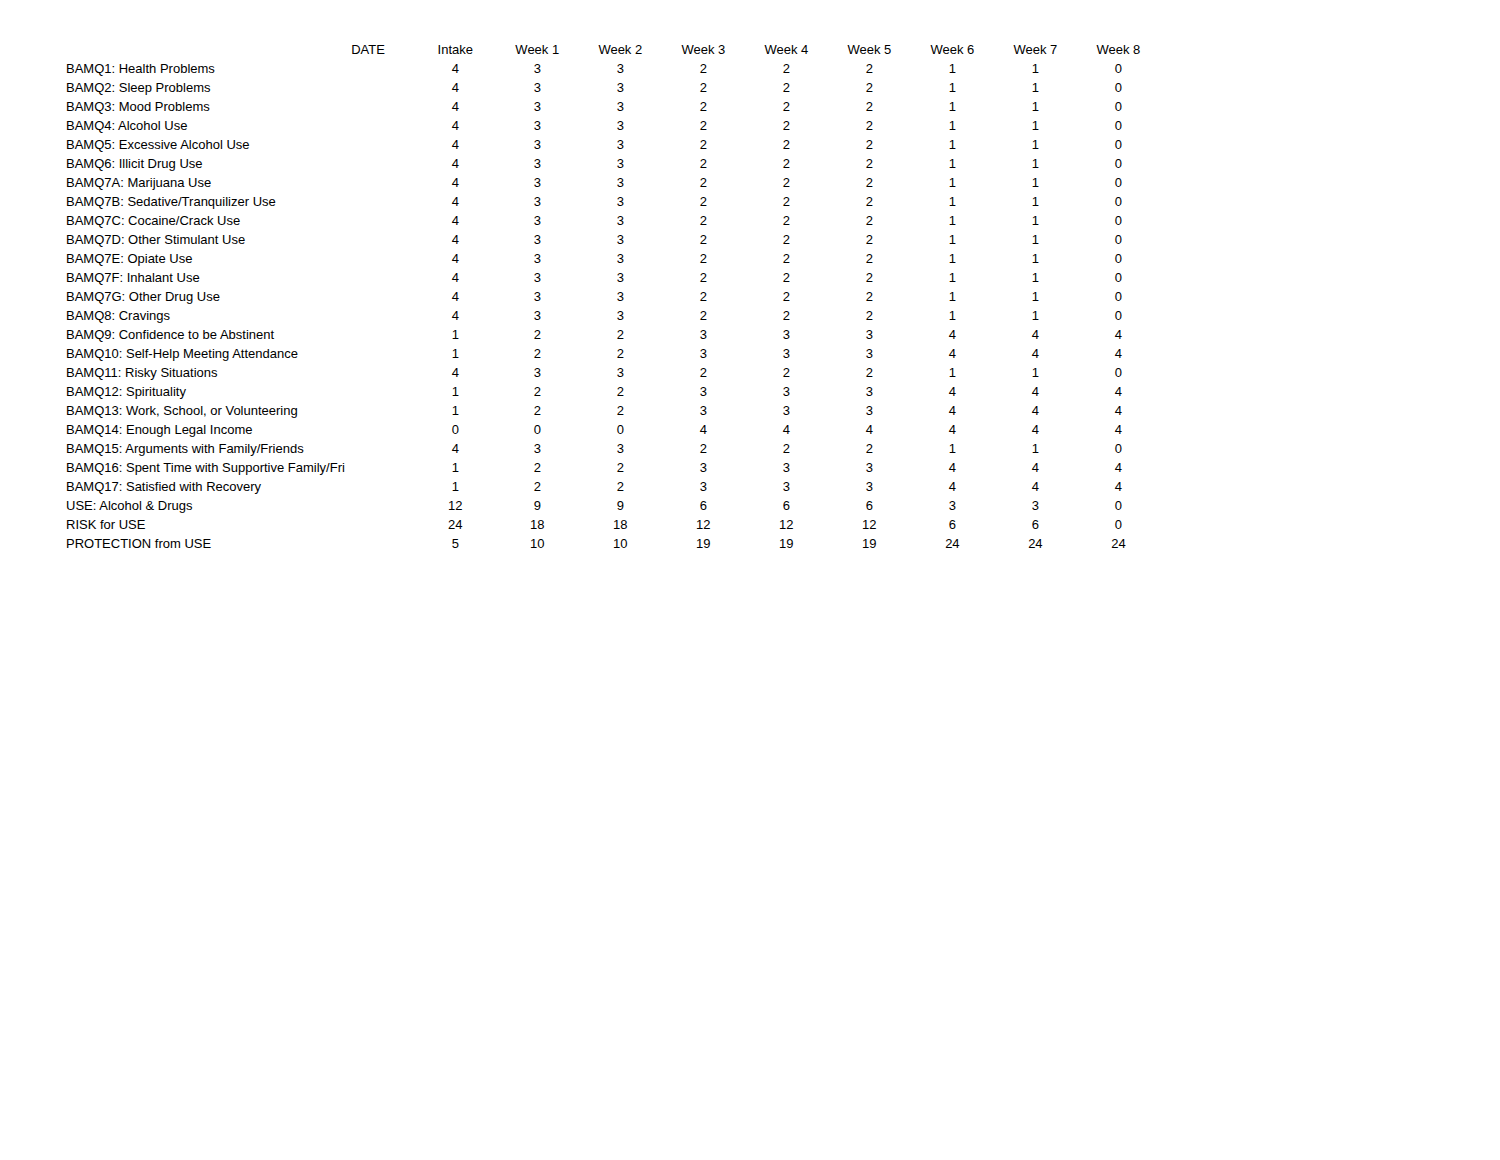| DATE | Intake | Week 1 | Week 2 | Week 3 | Week 4 | Week 5 | Week 6 | Week 7 | Week 8 |
| --- | --- | --- | --- | --- | --- | --- | --- | --- | --- |
| BAMQ1: Health Problems | 4 | 3 | 3 | 2 | 2 | 2 | 1 | 1 | 0 |
| BAMQ2: Sleep Problems | 4 | 3 | 3 | 2 | 2 | 2 | 1 | 1 | 0 |
| BAMQ3: Mood Problems | 4 | 3 | 3 | 2 | 2 | 2 | 1 | 1 | 0 |
| BAMQ4: Alcohol Use | 4 | 3 | 3 | 2 | 2 | 2 | 1 | 1 | 0 |
| BAMQ5: Excessive Alcohol Use | 4 | 3 | 3 | 2 | 2 | 2 | 1 | 1 | 0 |
| BAMQ6: Illicit Drug Use | 4 | 3 | 3 | 2 | 2 | 2 | 1 | 1 | 0 |
| BAMQ7A: Marijuana Use | 4 | 3 | 3 | 2 | 2 | 2 | 1 | 1 | 0 |
| BAMQ7B: Sedative/Tranquilizer Use | 4 | 3 | 3 | 2 | 2 | 2 | 1 | 1 | 0 |
| BAMQ7C: Cocaine/Crack Use | 4 | 3 | 3 | 2 | 2 | 2 | 1 | 1 | 0 |
| BAMQ7D: Other Stimulant Use | 4 | 3 | 3 | 2 | 2 | 2 | 1 | 1 | 0 |
| BAMQ7E: Opiate Use | 4 | 3 | 3 | 2 | 2 | 2 | 1 | 1 | 0 |
| BAMQ7F: Inhalant Use | 4 | 3 | 3 | 2 | 2 | 2 | 1 | 1 | 0 |
| BAMQ7G: Other Drug Use | 4 | 3 | 3 | 2 | 2 | 2 | 1 | 1 | 0 |
| BAMQ8: Cravings | 4 | 3 | 3 | 2 | 2 | 2 | 1 | 1 | 0 |
| BAMQ9: Confidence to be Abstinent | 1 | 2 | 2 | 3 | 3 | 3 | 4 | 4 | 4 |
| BAMQ10: Self-Help Meeting Attendance | 1 | 2 | 2 | 3 | 3 | 3 | 4 | 4 | 4 |
| BAMQ11: Risky Situations | 4 | 3 | 3 | 2 | 2 | 2 | 1 | 1 | 0 |
| BAMQ12: Spirituality | 1 | 2 | 2 | 3 | 3 | 3 | 4 | 4 | 4 |
| BAMQ13: Work, School, or Volunteering | 1 | 2 | 2 | 3 | 3 | 3 | 4 | 4 | 4 |
| BAMQ14: Enough Legal Income | 0 | 0 | 0 | 4 | 4 | 4 | 4 | 4 | 4 |
| BAMQ15: Arguments with Family/Friends | 4 | 3 | 3 | 2 | 2 | 2 | 1 | 1 | 0 |
| BAMQ16: Spent Time with Supportive Family/Fri | 1 | 2 | 2 | 3 | 3 | 3 | 4 | 4 | 4 |
| BAMQ17: Satisfied with Recovery | 1 | 2 | 2 | 3 | 3 | 3 | 4 | 4 | 4 |
| USE: Alcohol & Drugs | 12 | 9 | 9 | 6 | 6 | 6 | 3 | 3 | 0 |
| RISK for USE | 24 | 18 | 18 | 12 | 12 | 12 | 6 | 6 | 0 |
| PROTECTION from USE | 5 | 10 | 10 | 19 | 19 | 19 | 24 | 24 | 24 |